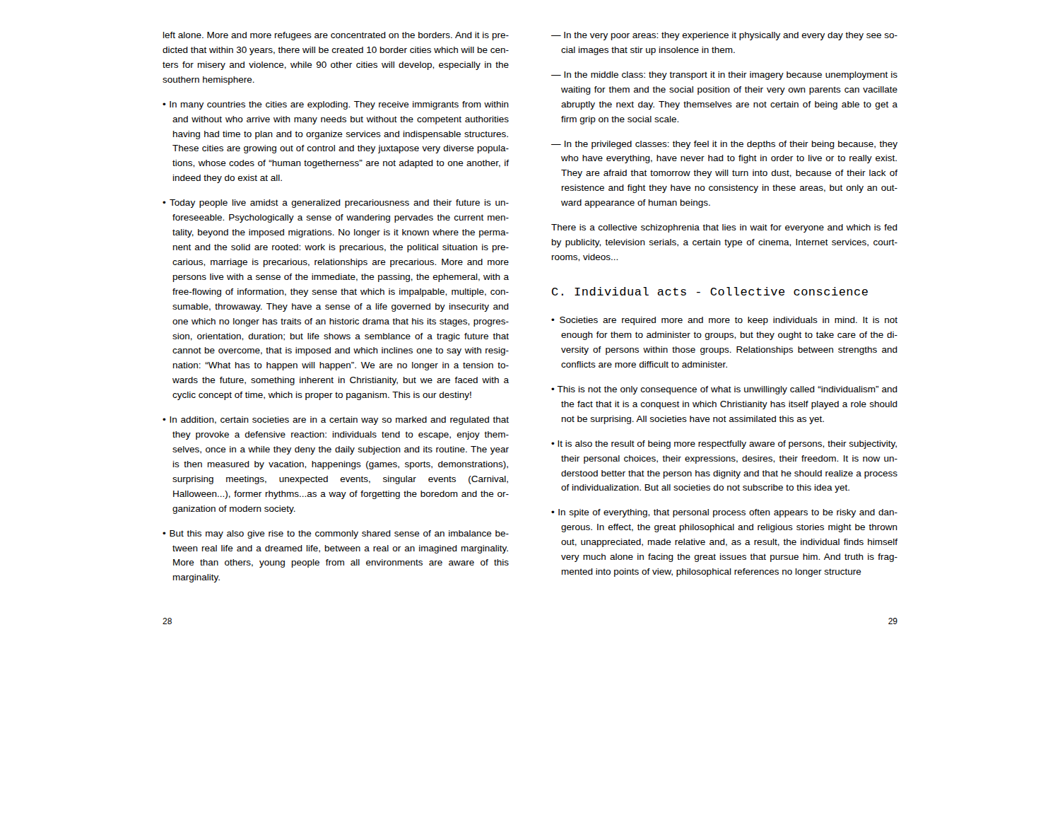left alone. More and more refugees are concentrated on the borders. And it is predicted that within 30 years, there will be created 10 border cities which will be centers for misery and violence, while 90 other cities will develop, especially in the southern hemisphere.
• In many countries the cities are exploding. They receive immigrants from within and without who arrive with many needs but without the competent authorities having had time to plan and to organize services and indispensable structures. These cities are growing out of control and they juxtapose very diverse populations, whose codes of “human togetherness” are not adapted to one another, if indeed they do exist at all.
• Today people live amidst a generalized precariousness and their future is unforeseeable. Psychologically a sense of wandering pervades the current mentality, beyond the imposed migrations. No longer is it known where the permanent and the solid are rooted: work is precarious, the political situation is precarious, marriage is precarious, relationships are precarious. More and more persons live with a sense of the immediate, the passing, the ephemeral, with a free-flowing of information, they sense that which is impalpable, multiple, consumable, throwaway. They have a sense of a life governed by insecurity and one which no longer has traits of an historic drama that his its stages, progression, orientation, duration; but life shows a semblance of a tragic future that cannot be overcome, that is imposed and which inclines one to say with resignation: “What has to happen will happen”. We are no longer in a tension towards the future, something inherent in Christianity, but we are faced with a cyclic concept of time, which is proper to paganism. This is our destiny!
• In addition, certain societies are in a certain way so marked and regulated that they provoke a defensive reaction: individuals tend to escape, enjoy themselves, once in a while they deny the daily subjection and its routine. The year is then measured by vacation, happenings (games, sports, demonstrations), surprising meetings, unexpected events, singular events (Carnival, Halloween...), former rhythms...as a way of forgetting the boredom and the organization of modern society.
• But this may also give rise to the commonly shared sense of an imbalance between real life and a dreamed life, between a real or an imagined marginality. More than others, young people from all environments are aware of this marginality.
28
— In the very poor areas: they experience it physically and every day they see social images that stir up insolence in them.
— In the middle class: they transport it in their imagery because unemployment is waiting for them and the social position of their very own parents can vacillate abruptly the next day. They themselves are not certain of being able to get a firm grip on the social scale.
— In the privileged classes: they feel it in the depths of their being because, they who have everything, have never had to fight in order to live or to really exist. They are afraid that tomorrow they will turn into dust, because of their lack of resistence and fight they have no consistency in these areas, but only an outward appearance of human beings.
There is a collective schizophrenia that lies in wait for everyone and which is fed by publicity, television serials, a certain type of cinema, Internet services, courtrooms, videos...
C. Individual acts - Collective conscience
• Societies are required more and more to keep individuals in mind. It is not enough for them to administer to groups, but they ought to take care of the diversity of persons within those groups. Relationships between strengths and conflicts are more difficult to administer.
• This is not the only consequence of what is unwillingly called “individualism” and the fact that it is a conquest in which Christianity has itself played a role should not be surprising. All societies have not assimilated this as yet.
• It is also the result of being more respectfully aware of persons, their subjectivity, their personal choices, their expressions, desires, their freedom. It is now understood better that the person has dignity and that he should realize a process of individualization. But all societies do not subscribe to this idea yet.
• In spite of everything, that personal process often appears to be risky and dangerous. In effect, the great philosophical and religious stories might be thrown out, unappreciated, made relative and, as a result, the individual finds himself very much alone in facing the great issues that pursue him. And truth is fragmented into points of view, philosophical references no longer structure
29